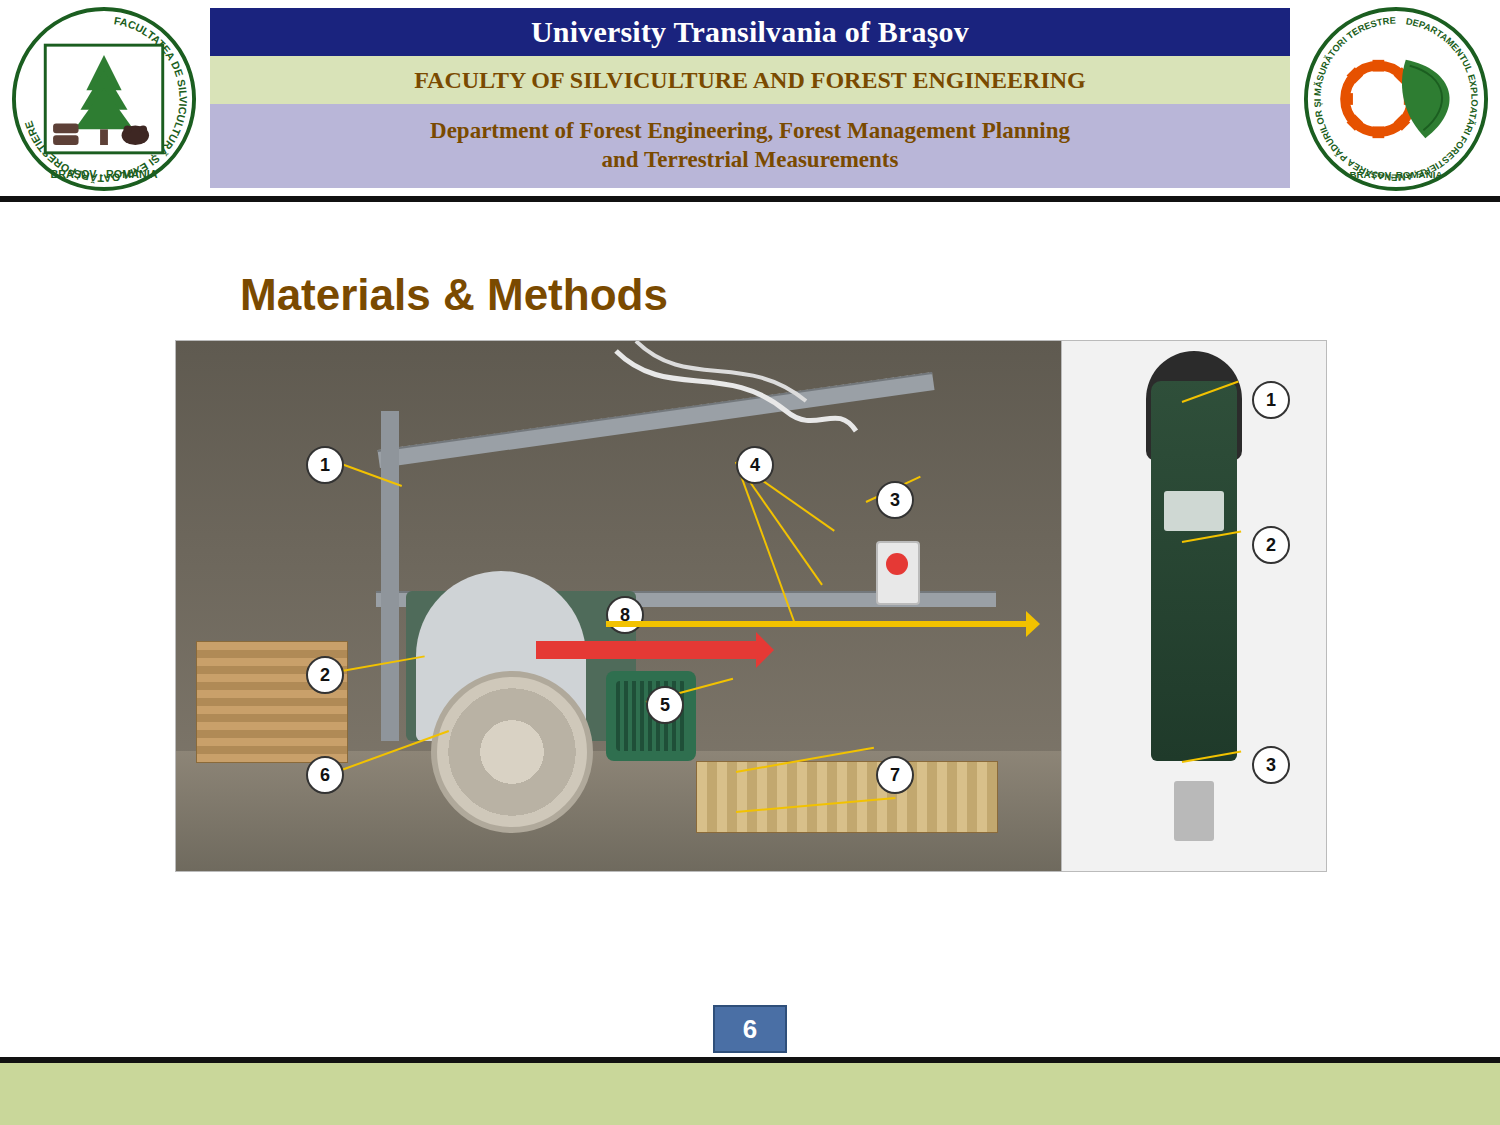University Transilvania of Braşov
Faculty of Silviculture and Forest Engineering
Department of Forest Engineering, Forest Management Planning
and Terrestrial Measurements
FACULTATEA DE SILVICULTURĂ ȘI EXPLOATĂRI FORESTIERE BRAȘOV - ROMANIA
DEPARTAMENTUL EXPLOATĂRI FORESTIERE, AMENAJAREA PĂDURILOR ȘI MĂSURĂTORI TERESTRE BRAȘOV, ROMÂNIA
Materials & Methods
1
2
4
3
8
5
6
7
1
2
3
6